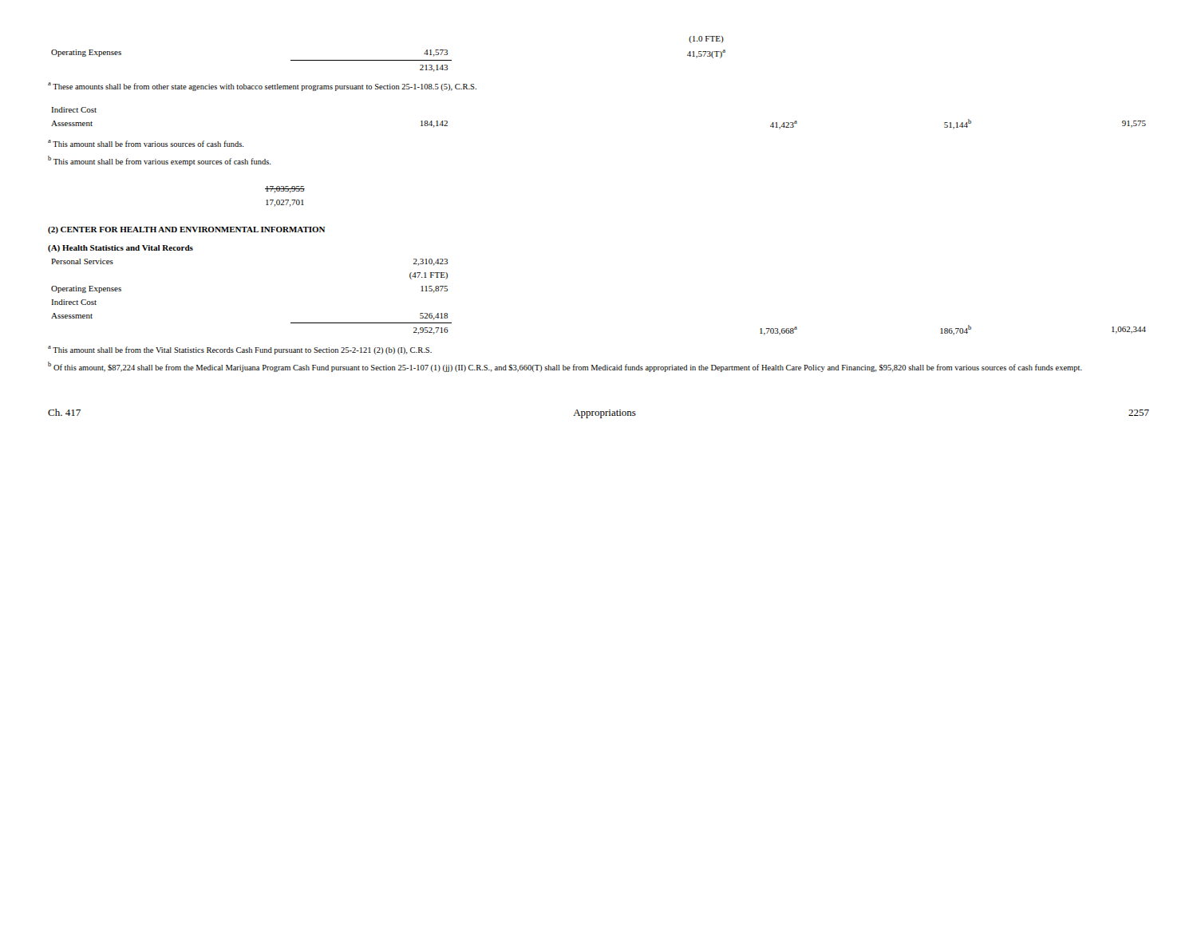| | | | (1.0 FTE) | | |
| Operating Expenses | 41,573 | | 41,573(T) a | | |
| | 213,143 | | | | |
a These amounts shall be from other state agencies with tobacco settlement programs pursuant to Section 25-1-108.5 (5), C.R.S.
| Indirect Cost | | | | | |
| Assessment | 184,142 | | 41,423 a | 51,144 b | 91,575 |
a This amount shall be from various sources of cash funds.
b This amount shall be from various exempt sources of cash funds.
| | 17,035,955 | |
| | 17,027,701 | |
(2) CENTER FOR HEALTH AND ENVIRONMENTAL INFORMATION
(A) Health Statistics and Vital Records
| Personal Services | 2,310,423 | | | | |
| | (47.1 FTE) | | | | |
| Operating Expenses | 115,875 | | | | |
| Indirect Cost | | | | | |
| Assessment | 526,418 | | | | |
| | 2,952,716 | | 1,703,668 a | 186,704 b | 1,062,344 |
a This amount shall be from the Vital Statistics Records Cash Fund pursuant to Section 25-2-121 (2) (b) (I), C.R.S.
b Of this amount, $87,224 shall be from the Medical Marijuana Program Cash Fund pursuant to Section 25-1-107 (1) (jj) (II) C.R.S., and $3,660(T) shall be from Medicaid funds appropriated in the Department of Health Care Policy and Financing, $95,820 shall be from various sources of cash funds exempt.
Ch. 417
Appropriations
2257